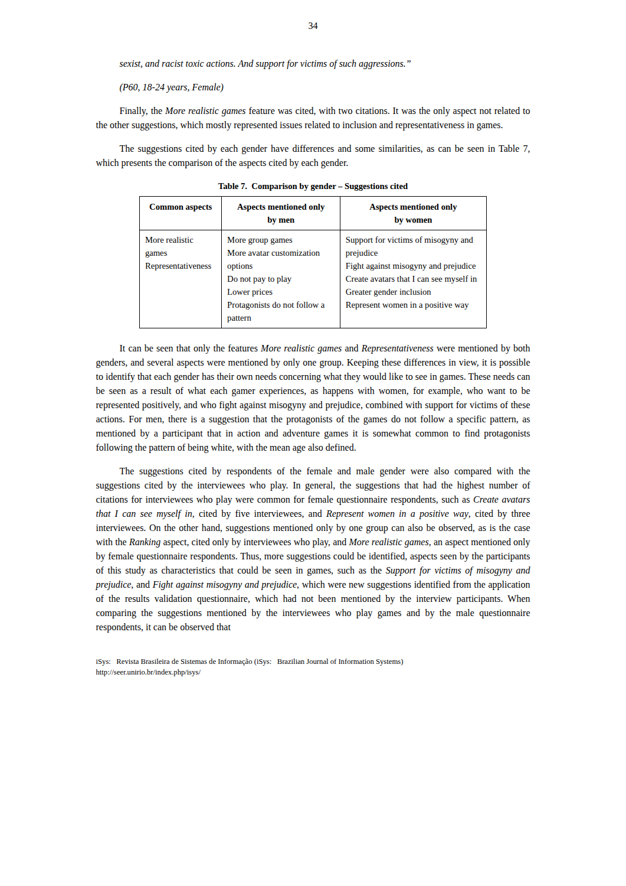34
sexist, and racist toxic actions. And support for victims of such aggressions.”
(P60, 18-24 years, Female)
Finally, the More realistic games feature was cited, with two citations. It was the only aspect not related to the other suggestions, which mostly represented issues related to inclusion and representativeness in games.
The suggestions cited by each gender have differences and some similarities, as can be seen in Table 7, which presents the comparison of the aspects cited by each gender.
Table 7. Comparison by gender – Suggestions cited
| Common aspects | Aspects mentioned only by men | Aspects mentioned only by women |
| --- | --- | --- |
| More realistic games Representativeness | More group games More avatar customization options Do not pay to play Lower prices Protagonists do not follow a pattern | Support for victims of misogyny and prejudice Fight against misogyny and prejudice Create avatars that I can see myself in Greater gender inclusion Represent women in a positive way |
It can be seen that only the features More realistic games and Representativeness were mentioned by both genders, and several aspects were mentioned by only one group. Keeping these differences in view, it is possible to identify that each gender has their own needs concerning what they would like to see in games. These needs can be seen as a result of what each gamer experiences, as happens with women, for example, who want to be represented positively, and who fight against misogyny and prejudice, combined with support for victims of these actions. For men, there is a suggestion that the protagonists of the games do not follow a specific pattern, as mentioned by a participant that in action and adventure games it is somewhat common to find protagonists following the pattern of being white, with the mean age also defined.
The suggestions cited by respondents of the female and male gender were also compared with the suggestions cited by the interviewees who play. In general, the suggestions that had the highest number of citations for interviewees who play were common for female questionnaire respondents, such as Create avatars that I can see myself in, cited by five interviewees, and Represent women in a positive way, cited by three interviewees. On the other hand, suggestions mentioned only by one group can also be observed, as is the case with the Ranking aspect, cited only by interviewees who play, and More realistic games, an aspect mentioned only by female questionnaire respondents. Thus, more suggestions could be identified, aspects seen by the participants of this study as characteristics that could be seen in games, such as the Support for victims of misogyny and prejudice, and Fight against misogyny and prejudice, which were new suggestions identified from the application of the results validation questionnaire, which had not been mentioned by the interview participants. When comparing the suggestions mentioned by the interviewees who play games and by the male questionnaire respondents, it can be observed that
iSys: Revista Brasileira de Sistemas de Informação (iSys: Brazilian Journal of Information Systems)
http://seer.unirio.br/index.php/isys/